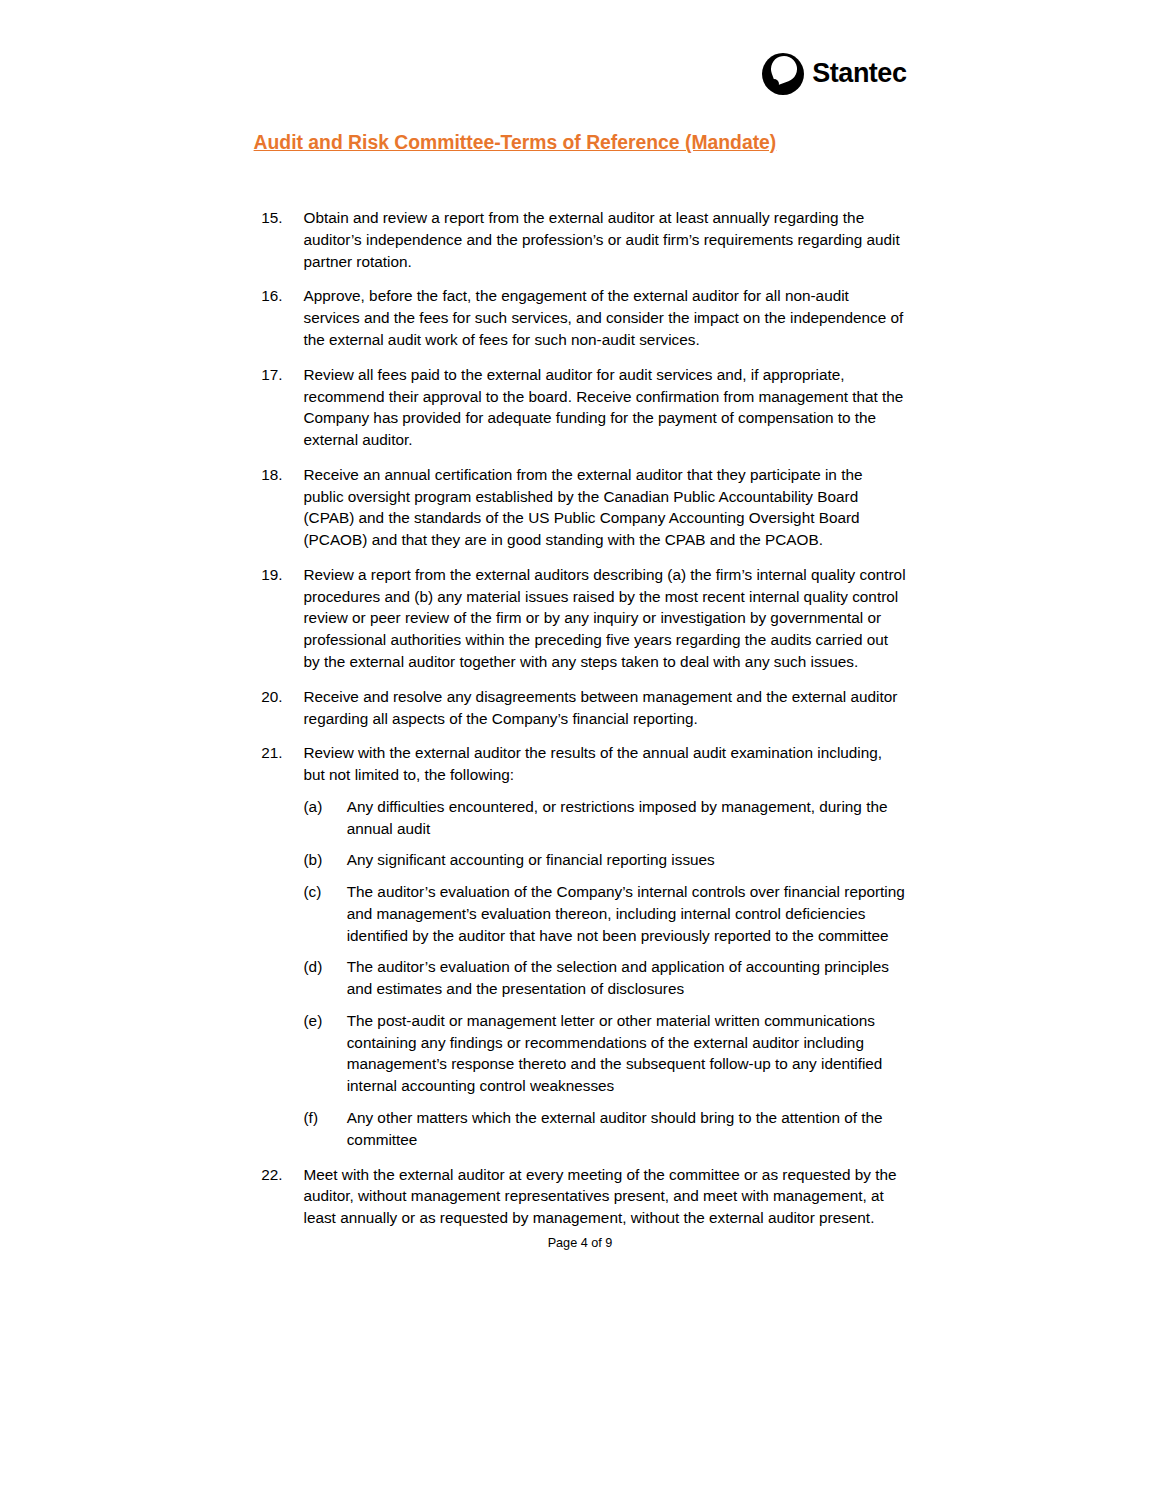Stantec
Audit and Risk Committee-Terms of Reference (Mandate)
Obtain and review a report from the external auditor at least annually regarding the auditor’s independence and the profession’s or audit firm’s requirements regarding audit partner rotation.
Approve, before the fact, the engagement of the external auditor for all non-audit services and the fees for such services, and consider the impact on the independence of the external audit work of fees for such non-audit services.
Review all fees paid to the external auditor for audit services and, if appropriate, recommend their approval to the board. Receive confirmation from management that the Company has provided for adequate funding for the payment of compensation to the external auditor.
Receive an annual certification from the external auditor that they participate in the public oversight program established by the Canadian Public Accountability Board (CPAB) and the standards of the US Public Company Accounting Oversight Board (PCAOB) and that they are in good standing with the CPAB and the PCAOB.
Review a report from the external auditors describing (a) the firm’s internal quality control procedures and (b) any material issues raised by the most recent internal quality control review or peer review of the firm or by any inquiry or investigation by governmental or professional authorities within the preceding five years regarding the audits carried out by the external auditor together with any steps taken to deal with any such issues.
Receive and resolve any disagreements between management and the external auditor regarding all aspects of the Company’s financial reporting.
Review with the external auditor the results of the annual audit examination including, but not limited to, the following:
Any difficulties encountered, or restrictions imposed by management, during the annual audit
Any significant accounting or financial reporting issues
The auditor’s evaluation of the Company’s internal controls over financial reporting and management’s evaluation thereon, including internal control deficiencies identified by the auditor that have not been previously reported to the committee
The auditor’s evaluation of the selection and application of accounting principles and estimates and the presentation of disclosures
The post-audit or management letter or other material written communications containing any findings or recommendations of the external auditor including management’s response thereto and the subsequent follow-up to any identified internal accounting control weaknesses
Any other matters which the external auditor should bring to the attention of the committee
Meet with the external auditor at every meeting of the committee or as requested by the auditor, without management representatives present, and meet with management, at least annually or as requested by management, without the external auditor present.
Page 4 of 9